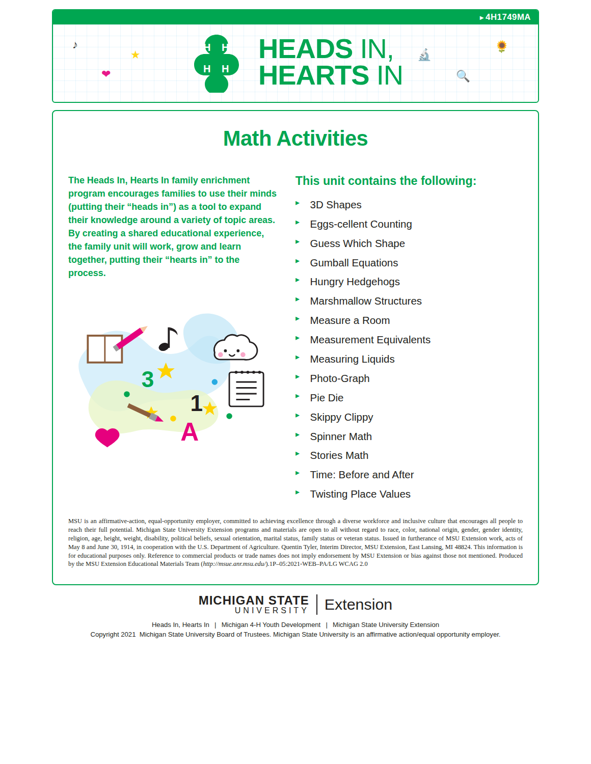▸4H1749MA
♪ ❤ ★ 🌻 🔍 🔬
H H H H 18 USC 707
HEADS IN, HEARTS IN
Math Activities
The Heads In, Hearts In family enrichment program encourages families to use their minds (putting their “heads in”) as a tool to expand their knowledge around a variety of topic areas. By creating a shared educational experience, the family unit will work, grow and learn together, putting their “hearts in” to the process.
3 1 A
This unit contains the following:
3D Shapes
Eggs-cellent Counting
Guess Which Shape
Gumball Equations
Hungry Hedgehogs
Marshmallow Structures
Measure a Room
Measurement Equivalents
Measuring Liquids
Photo-Graph
Pie Die
Skippy Clippy
Spinner Math
Stories Math
Time: Before and After
Twisting Place Values
MSU is an affirmative-action, equal-opportunity employer, committed to achieving excellence through a diverse workforce and inclusive culture that encourages all people to reach their full potential. Michigan State University Extension programs and materials are open to all without regard to race, color, national origin, gender, gender identity, religion, age, height, weight, disability, political beliefs, sexual orientation, marital status, family status or veteran status. Issued in furtherance of MSU Extension work, acts of May 8 and June 30, 1914, in cooperation with the U.S. Department of Agriculture. Quentin Tyler, Interim Director, MSU Extension, East Lansing, MI 48824. This information is for educational purposes only. Reference to commercial products or trade names does not imply endorsement by MSU Extension or bias against those not mentioned. Produced by the MSU Extension Educational Materials Team (http://msue.anr.msu.edu/).1P–05:2021-WEB–PA/LG WCAG 2.0
MICHIGAN STATE UNIVERSITY
Extension
Heads In, Hearts In | Michigan 4-H Youth Development | Michigan State University Extension
Copyright 2021 Michigan State University Board of Trustees. Michigan State University is an affirmative action/equal opportunity employer.